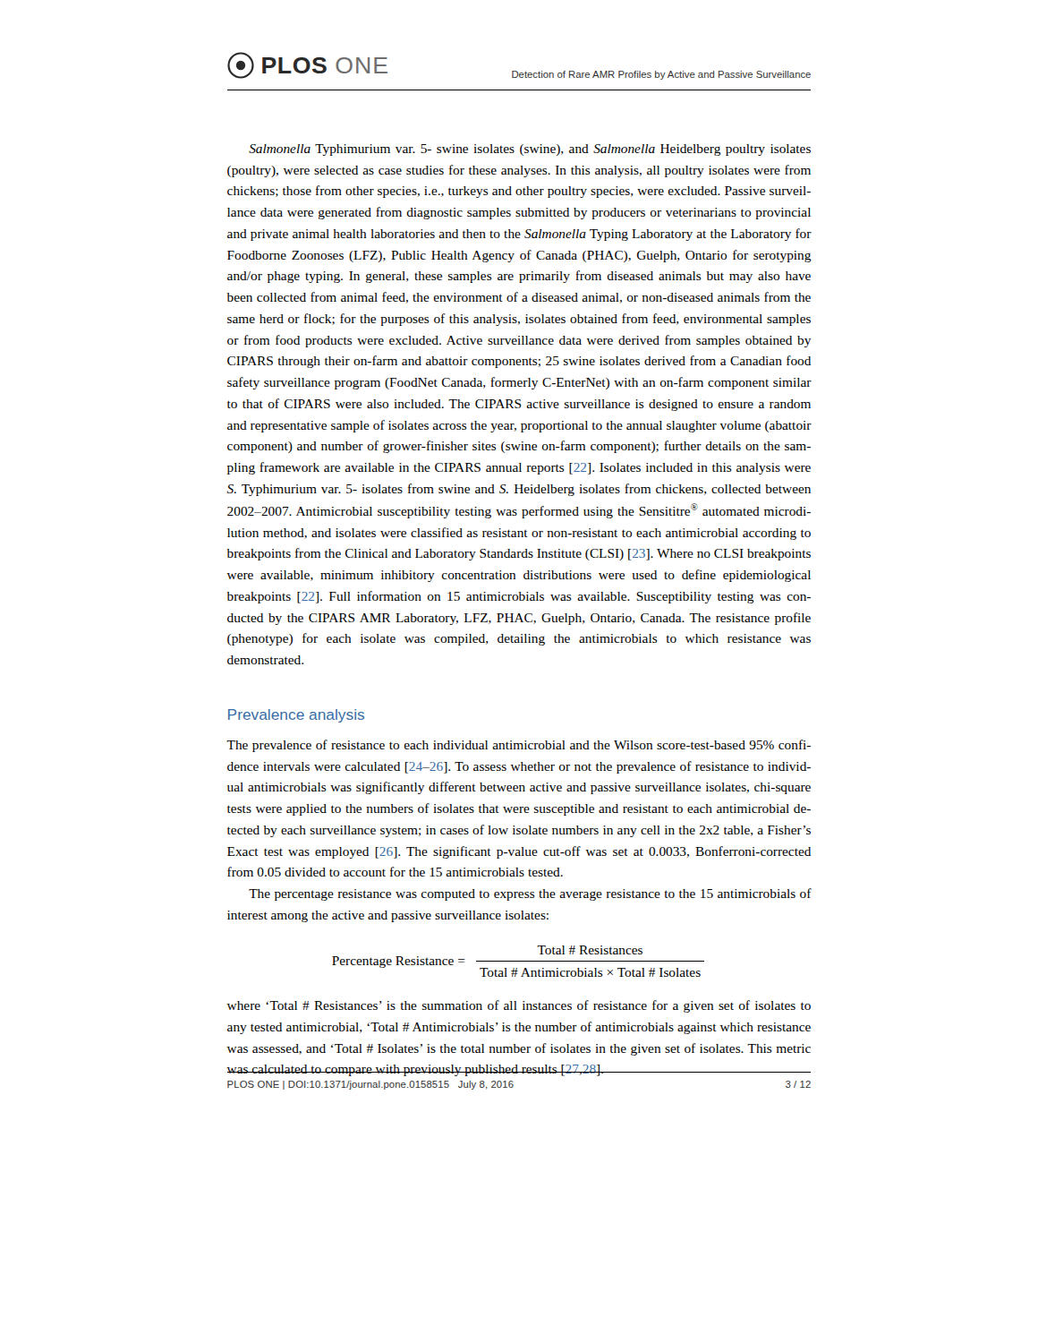PLOS ONE
Detection of Rare AMR Profiles by Active and Passive Surveillance
Salmonella Typhimurium var. 5- swine isolates (swine), and Salmonella Heidelberg poultry isolates (poultry), were selected as case studies for these analyses. In this analysis, all poultry isolates were from chickens; those from other species, i.e., turkeys and other poultry species, were excluded. Passive surveillance data were generated from diagnostic samples submitted by producers or veterinarians to provincial and private animal health laboratories and then to the Salmonella Typing Laboratory at the Laboratory for Foodborne Zoonoses (LFZ), Public Health Agency of Canada (PHAC), Guelph, Ontario for serotyping and/or phage typing. In general, these samples are primarily from diseased animals but may also have been collected from animal feed, the environment of a diseased animal, or non-diseased animals from the same herd or flock; for the purposes of this analysis, isolates obtained from feed, environmental samples or from food products were excluded. Active surveillance data were derived from samples obtained by CIPARS through their on-farm and abattoir components; 25 swine isolates derived from a Canadian food safety surveillance program (FoodNet Canada, formerly C-EnterNet) with an on-farm component similar to that of CIPARS were also included. The CIPARS active surveillance is designed to ensure a random and representative sample of isolates across the year, proportional to the annual slaughter volume (abattoir component) and number of grower-finisher sites (swine on-farm component); further details on the sampling framework are available in the CIPARS annual reports [22]. Isolates included in this analysis were S. Typhimurium var. 5- isolates from swine and S. Heidelberg isolates from chickens, collected between 2002–2007. Antimicrobial susceptibility testing was performed using the Sensititre® automated microdilution method, and isolates were classified as resistant or non-resistant to each antimicrobial according to breakpoints from the Clinical and Laboratory Standards Institute (CLSI) [23]. Where no CLSI breakpoints were available, minimum inhibitory concentration distributions were used to define epidemiological breakpoints [22]. Full information on 15 antimicrobials was available. Susceptibility testing was conducted by the CIPARS AMR Laboratory, LFZ, PHAC, Guelph, Ontario, Canada. The resistance profile (phenotype) for each isolate was compiled, detailing the antimicrobials to which resistance was demonstrated.
Prevalence analysis
The prevalence of resistance to each individual antimicrobial and the Wilson score-test-based 95% confidence intervals were calculated [24–26]. To assess whether or not the prevalence of resistance to individual antimicrobials was significantly different between active and passive surveillance isolates, chi-square tests were applied to the numbers of isolates that were susceptible and resistant to each antimicrobial detected by each surveillance system; in cases of low isolate numbers in any cell in the 2x2 table, a Fisher’s Exact test was employed [26]. The significant p-value cut-off was set at 0.0033, Bonferroni-corrected from 0.05 divided to account for the 15 antimicrobials tested.
The percentage resistance was computed to express the average resistance to the 15 antimicrobials of interest among the active and passive surveillance isolates:
Percentage Resistance = Total # Resistances Total # Antimicrobials × Total # Isolates
where ‘Total # Resistances’ is the summation of all instances of resistance for a given set of isolates to any tested antimicrobial, ‘Total # Antimicrobials’ is the number of antimicrobials against which resistance was assessed, and ‘Total # Isolates’ is the total number of isolates in the given set of isolates. This metric was calculated to compare with previously published results [27,28].
PLOS ONE | DOI:10.1371/journal.pone.0158515 July 8, 2016
3 / 12